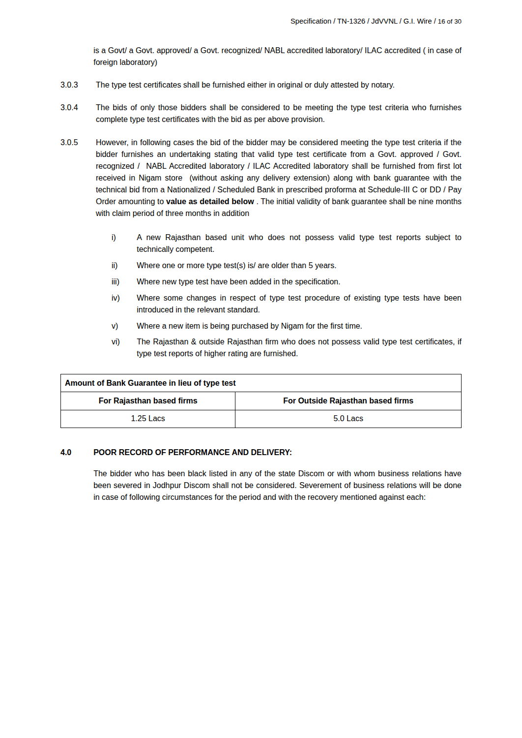Specification / TN-1326 / JdVVNL / G.I. Wire / 16 of 30
is a Govt/ a Govt. approved/ a Govt. recognized/ NABL accredited laboratory/ ILAC accredited ( in case of foreign laboratory)
3.0.3
The type test certificates shall be furnished either in original or duly attested by notary.
3.0.4
The bids of only those bidders shall be considered to be meeting the type test criteria who furnishes complete type test certificates with the bid as per above provision.
3.0.5
However, in following cases the bid of the bidder may be considered meeting the type test criteria if the bidder furnishes an undertaking stating that valid type test certificate from a Govt. approved / Govt. recognized / NABL Accredited laboratory / ILAC Accredited laboratory shall be furnished from first lot received in Nigam store (without asking any delivery extension) along with bank guarantee with the technical bid from a Nationalized / Scheduled Bank in prescribed proforma at Schedule-III C or DD / Pay Order amounting to value as detailed below . The initial validity of bank guarantee shall be nine months with claim period of three months in addition
i) A new Rajasthan based unit who does not possess valid type test reports subject to technically competent.
ii) Where one or more type test(s) is/ are older than 5 years.
iii) Where new type test have been added in the specification.
iv) Where some changes in respect of type test procedure of existing type tests have been introduced in the relevant standard.
v) Where a new item is being purchased by Nigam for the first time.
vi) The Rajasthan & outside Rajasthan firm who does not possess valid type test certificates, if type test reports of higher rating are furnished.
| Amount of Bank Guarantee in lieu of type test |
| For Rajasthan based firms | For Outside Rajasthan based firms |
| 1.25 Lacs | 5.0 Lacs |
4.0
POOR RECORD OF PERFORMANCE AND DELIVERY:
The bidder who has been black listed in any of the state Discom or with whom business relations have been severed in Jodhpur Discom shall not be considered. Severement of business relations will be done in case of following circumstances for the period and with the recovery mentioned against each: